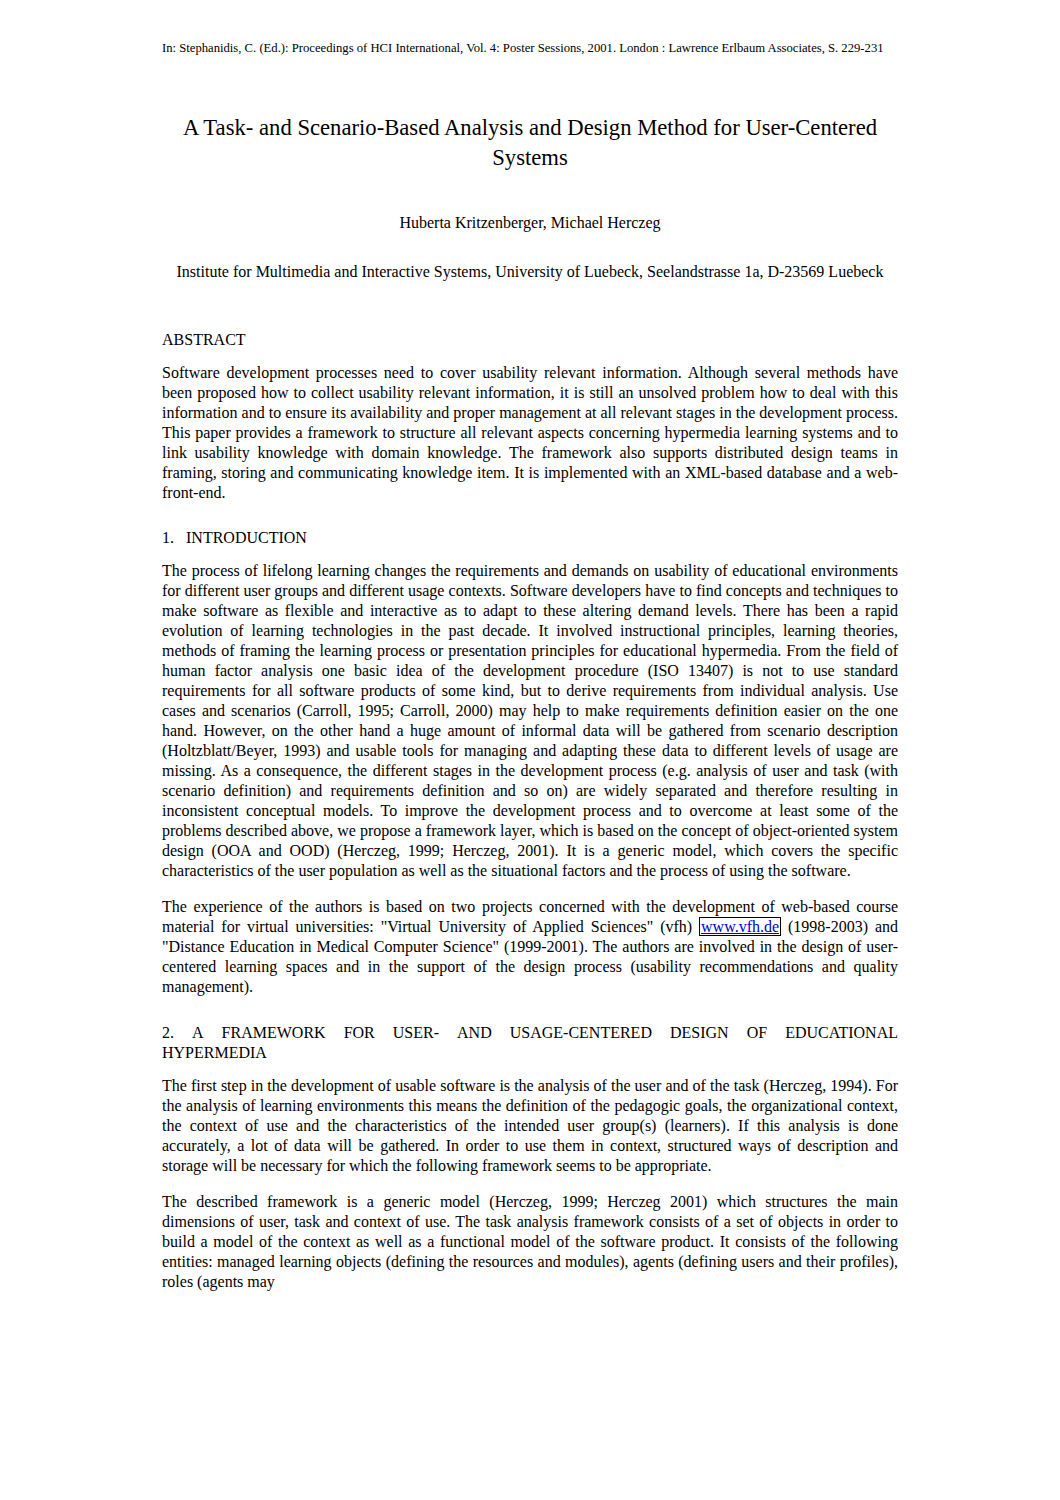In: Stephanidis, C. (Ed.): Proceedings of HCI International, Vol. 4: Poster Sessions, 2001. London : Lawrence Erlbaum Associates, S. 229-231
A Task- and Scenario-Based Analysis and Design Method for User-Centered Systems
Huberta Kritzenberger, Michael Herczeg
Institute for Multimedia and Interactive Systems, University of Luebeck, Seelandstrasse 1a, D-23569 Luebeck
ABSTRACT
Software development processes need to cover usability relevant information. Although several methods have been proposed how to collect usability relevant information, it is still an unsolved problem how to deal with this information and to ensure its availability and proper management at all relevant stages in the development process. This paper provides a framework to structure all relevant aspects concerning hypermedia learning systems and to link usability knowledge with domain knowledge. The framework also supports distributed design teams in framing, storing and communicating knowledge item. It is implemented with an XML-based database and a web-front-end.
1. INTRODUCTION
The process of lifelong learning changes the requirements and demands on usability of educational environments for different user groups and different usage contexts. Software developers have to find concepts and techniques to make software as flexible and interactive as to adapt to these altering demand levels. There has been a rapid evolution of learning technologies in the past decade. It involved instructional principles, learning theories, methods of framing the learning process or presentation principles for educational hypermedia. From the field of human factor analysis one basic idea of the development procedure (ISO 13407) is not to use standard requirements for all software products of some kind, but to derive requirements from individual analysis. Use cases and scenarios (Carroll, 1995; Carroll, 2000) may help to make requirements definition easier on the one hand. However, on the other hand a huge amount of informal data will be gathered from scenario description (Holtzblatt/Beyer, 1993) and usable tools for managing and adapting these data to different levels of usage are missing. As a consequence, the different stages in the development process (e.g. analysis of user and task (with scenario definition) and requirements definition and so on) are widely separated and therefore resulting in inconsistent conceptual models. To improve the development process and to overcome at least some of the problems described above, we propose a framework layer, which is based on the concept of object-oriented system design (OOA and OOD) (Herczeg, 1999; Herczeg, 2001). It is a generic model, which covers the specific characteristics of the user population as well as the situational factors and the process of using the software.
The experience of the authors is based on two projects concerned with the development of web-based course material for virtual universities: "Virtual University of Applied Sciences" (vfh) www.vfh.de (1998-2003) and "Distance Education in Medical Computer Science" (1999-2001). The authors are involved in the design of user-centered learning spaces and in the support of the design process (usability recommendations and quality management).
2. A FRAMEWORK FOR USER- AND USAGE-CENTERED DESIGN OF EDUCATIONAL HYPERMEDIA
The first step in the development of usable software is the analysis of the user and of the task (Herczeg, 1994). For the analysis of learning environments this means the definition of the pedagogic goals, the organizational context, the context of use and the characteristics of the intended user group(s) (learners). If this analysis is done accurately, a lot of data will be gathered. In order to use them in context, structured ways of description and storage will be necessary for which the following framework seems to be appropriate.
The described framework is a generic model (Herczeg, 1999; Herczeg 2001) which structures the main dimensions of user, task and context of use. The task analysis framework consists of a set of objects in order to build a model of the context as well as a functional model of the software product. It consists of the following entities: managed learning objects (defining the resources and modules), agents (defining users and their profiles), roles (agents may